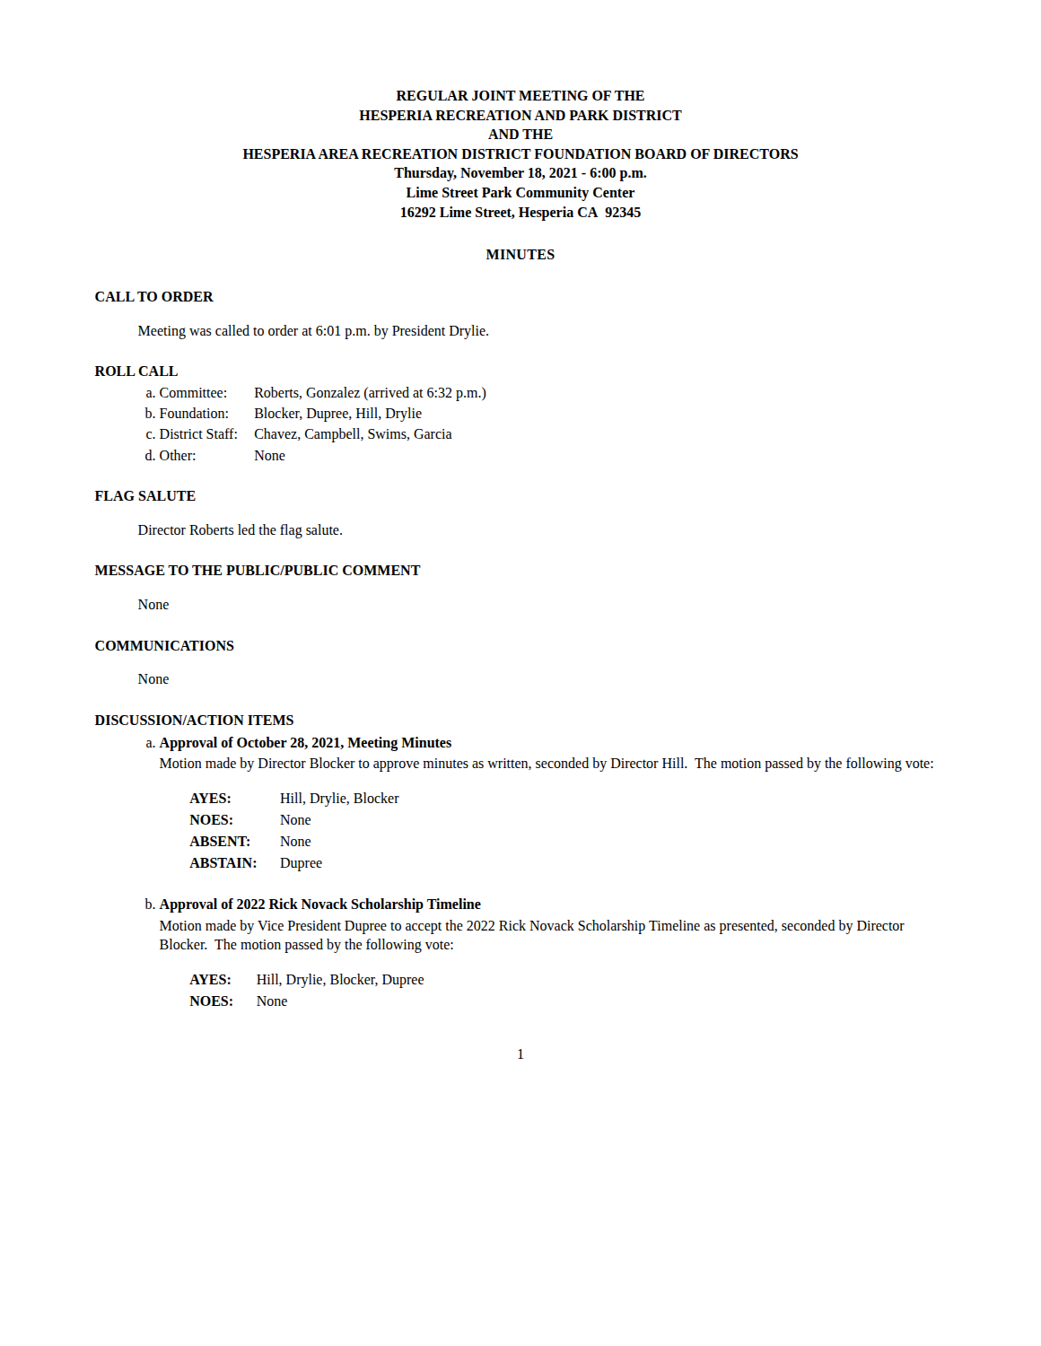REGULAR JOINT MEETING OF THE HESPERIA RECREATION AND PARK DISTRICT AND THE HESPERIA AREA RECREATION DISTRICT FOUNDATION BOARD OF DIRECTORS Thursday, November 18, 2021 - 6:00 p.m. Lime Street Park Community Center 16292 Lime Street, Hesperia CA 92345
MINUTES
Call to Order
Meeting was called to order at 6:01 p.m. by President Drylie.
Roll Call
Committee: Roberts, Gonzalez (arrived at 6:32 p.m.)
Foundation: Blocker, Dupree, Hill, Drylie
District Staff: Chavez, Campbell, Swims, Garcia
Other: None
Flag Salute
Director Roberts led the flag salute.
Message to the Public/Public Comment
None
Communications
None
Discussion/Action Items
Approval of October 28, 2021, Meeting Minutes Motion made by Director Blocker to approve minutes as written, seconded by Director Hill. The motion passed by the following vote:
| AYES: | Hill, Drylie, Blocker |
| NOES: | None |
| ABSENT: | None |
| ABSTAIN: | Dupree |
Approval of 2022 Rick Novack Scholarship Timeline Motion made by Vice President Dupree to accept the 2022 Rick Novack Scholarship Timeline as presented, seconded by Director Blocker. The motion passed by the following vote:
| AYES: | Hill, Drylie, Blocker, Dupree |
| NOES: | None |
1